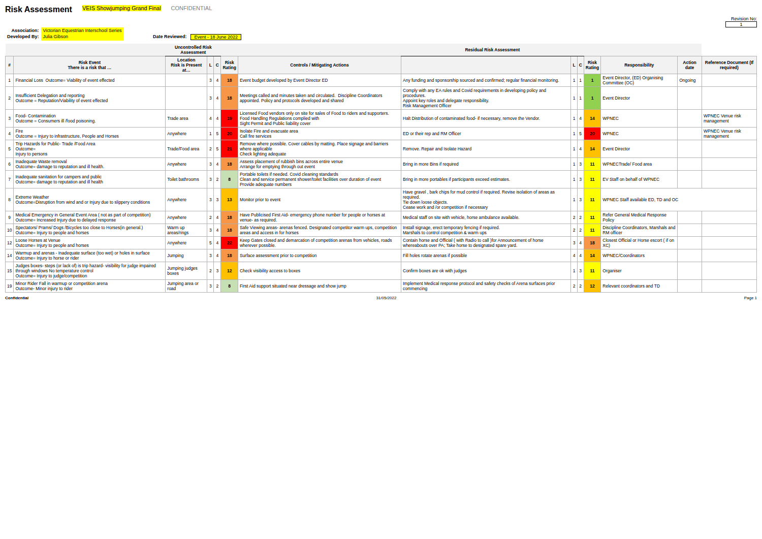Risk Assessment
VEIS Showjumping Grand Final
CONFIDENTIAL
Revision No:
1
| Association: | Victorian Equestrian Interschool Series | | |
| Developed By: | Julia Gibson | Date Reviewed: | Event - 18 June 2022 |
| | Uncontrolled Risk Assessment | | Residual Risk Assessment | |
| --- | --- | --- | --- | --- |
| # | Risk Event There is a risk that … | Location Risk is Present at… | L | C | Risk Rating | Controls / Mitigating Actions | | L | C | Risk Rating | Responsibility | Action date | Reference Document (If required) |
| 1 | Financial Loss Outcome= Viability of event effected | | 3 | 4 | 18 | Event budget developed by Event Director ED | Any funding and sponsorship sourced and confirmed; regular financial monitoring. | 1 | 1 | 1 | Event Director, (ED) Organising Committee (OC) | Ongoing | |
| 2 | Insufficient Delegation and reporting Outcome = Reputation/Viability of event effected | | 3 | 4 | 18 | Meetings called and minutes taken and circulated. Discipline Coordinators appointed. Policy and protocols developed and shared | Comply with any EA rules and Covid requirements in developing policy and procedures. Appoint key roles and delegate responsibility. Risk Management Officer | 1 | 1 | 1 | Event Director | | |
| 3 | Food- Contamination Outcome = Consumers ill /food poisoning. | Trade area | 4 | 4 | 19 | Licensed Food vendors only on site for sales of Food to riders and supporters. Food Handling Regulations complied with Sight Permit and Public liability cover | Halt Distribution of contaminated food- if necessary, remove the Vendor. | 1 | 4 | 14 | WPNEC | | WPNEC Venue risk management |
| 4 | Fire Outcome = Injury to infrastructure, People and Horses | Anywhere | 1 | 5 | 20 | Isolate Fire and evacuate area Call fire services | ED or their rep and RM Officer | 1 | 5 | 20 | WPNEC | | WPNEC Venue risk management |
| 5 | Trip Hazards for Public- Trade /Food Area Outcome= Injury to persons | Trade/Food area | 2 | 5 | 21 | Remove where possible. Cover cables by matting. Place signage and barriers where applicable Check lighting adequate | Remove. Repair and Isolate Hazard | 1 | 4 | 14 | Event Director | | |
| 6 | Inadequate Waste removal Outcome= damage to reputation and ill health. | Anywhere | 3 | 4 | 18 | Assess placement of rubbish bins across entire venue Arrange for emptying through out event | Bring in more Bins if required | 1 | 3 | 11 | WPNECTrade/ Food area | | |
| 7 | Inadequate sanitation for campers and public Outcome= damage to reputation and ill health | Toilet bathrooms | 3 | 2 | 8 | Portable toilets if needed. Covid cleaning standards Clean and service permanent shower/toilet facilities over duration of event Provide adequate numbers | Bring in more portables if participants exceed estimates. | 1 | 3 | 11 | EV Staff on behalf of WPNEC | | |
| 8 | Extreme Weather Outcome=Disruption from wind and or Injury due to slippery conditions | Anywhere | 3 | 3 | 13 | Monitor prior to event | Have gravel , bark chips for mud control if required. Revise isolation of areas as required. Tie down loose objects. Cease work and /or competition if necessary | 1 | 3 | 11 | WPNEC Staff available ED, TD and OC |
| 9 | Medical Emergency in General Event Area ( not as part of competition) Outcome= Increased Injury due to delayed response | Anywhere | 2 | 4 | 18 | Have Publicised First Aid- emergency phone number for people or horses at venue- as required. | Medical staff on site with vehicle, horse ambulance available. | 2 | 2 | 11 | Refer General Medical Response Policy | | |
| 10 | Spectators/ Prams/ Dogs /Bicycles too close to Horses(in general.) Outcome= Injury to people and horses | Warm up areas/rings | 3 | 4 | 18 | Safe Viewing areas- arenas fenced. Designated competitor warm ups, competition areas and access in for horses | Install signage, erect temporary fencing if required. Marshals to control competition & warm ups | 2 | 2 | 11 | Discipline Coordinators, Marshals and RM officer | | |
| 12 | Loose Horses at Venue Outcome= Injury to people and horses | Anywhere | 5 | 4 | 22 | Keep Gates closed and demarcation of competition arenas from vehicles, roads wherever possible. | Contain horse and Official ( with Radio to call )for Announcement of horse whereabouts over PA; Take horse to designated spare yard. | 3 | 4 | 18 | Closest Official or Horse escort ( if on XC) | | |
| 14 | Warmup and arenas - Inadequate surface (too wet) or holes in surface Outcome= Injury to horse or rider | Jumping | 3 | 4 | 18 | Surface assessment prior to competition | Fill holes rotate arenas if possible | 4 | 4 | 14 | WPNEC/Coordinators | | |
| 15 | Judges boxes- steps (or lack of) is trip hazard- visibility for judge impaired through windows No temperature control Outcome= Injury to judge/competition | Jumping judges boxes | 2 | 3 | 12 | Check visibility access to boxes | Confirm boxes are ok with judges | 1 | 3 | 11 | Organiser | | |
| 19 | Minor Rider Fall in warmup or competition arena Outcome- Minor injury to rider | Jumping area or road | 3 | 2 | 8 | First Aid support situated near dressage and show jump | Implement Medical response protocol and safety checks of Arena surfaces prior commencing | 2 | 2 | 12 | Relevant coordinators and TD | | |
Confidential
31/05/2022
Page 1